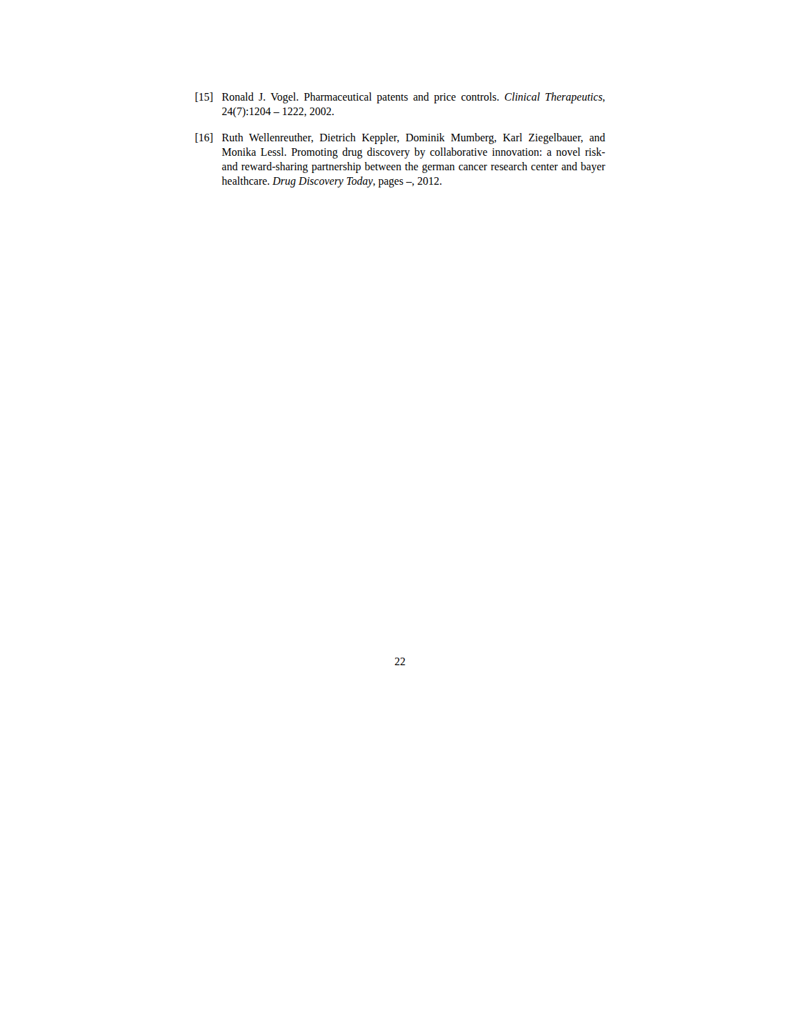[15] Ronald J. Vogel. Pharmaceutical patents and price controls. Clinical Therapeutics, 24(7):1204 – 1222, 2002.
[16] Ruth Wellenreuther, Dietrich Keppler, Dominik Mumberg, Karl Ziegelbauer, and Monika Lessl. Promoting drug discovery by collaborative innovation: a novel risk- and reward-sharing partnership between the german cancer research center and bayer healthcare. Drug Discovery Today, pages –, 2012.
22